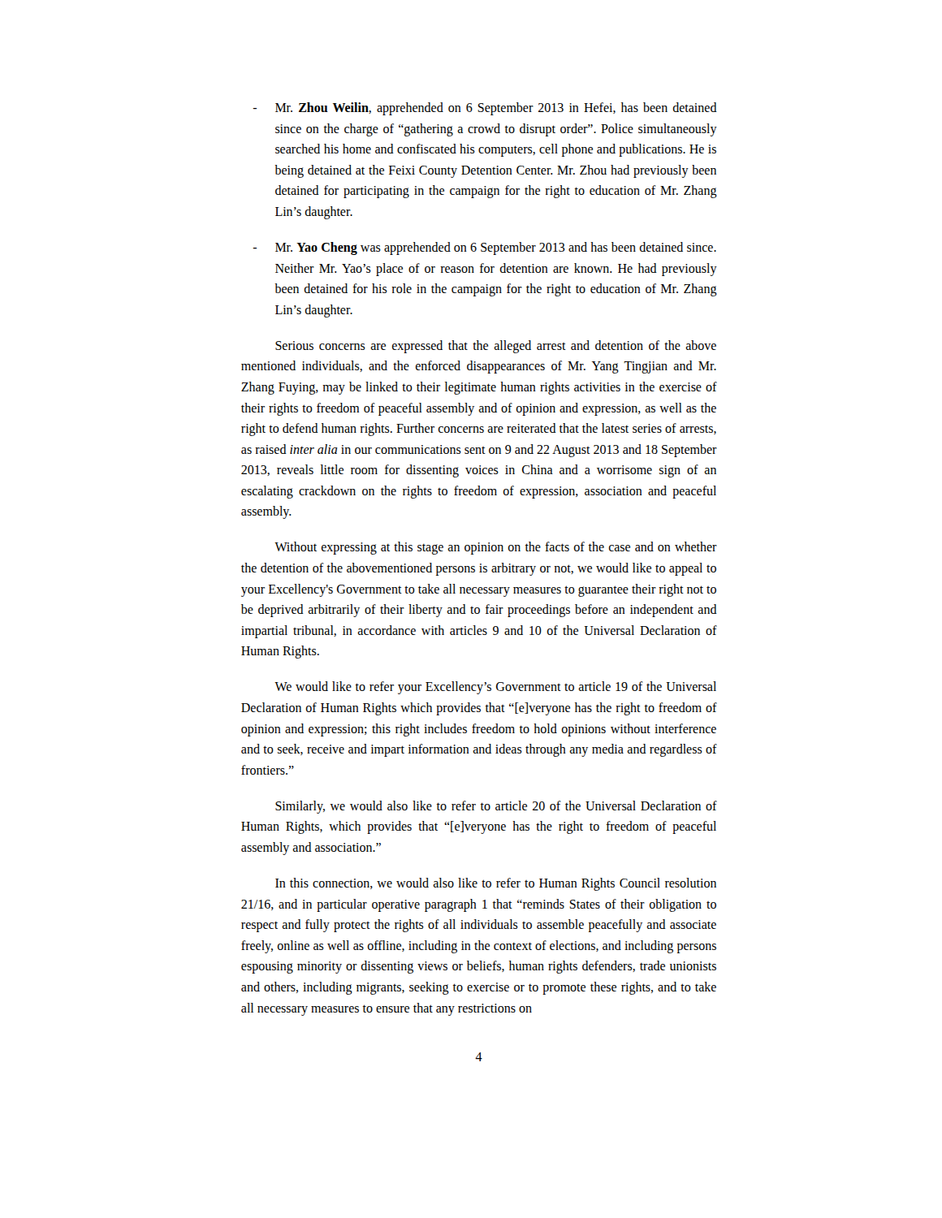Mr. Zhou Weilin, apprehended on 6 September 2013 in Hefei, has been detained since on the charge of “gathering a crowd to disrupt order”. Police simultaneously searched his home and confiscated his computers, cell phone and publications. He is being detained at the Feixi County Detention Center. Mr. Zhou had previously been detained for participating in the campaign for the right to education of Mr. Zhang Lin’s daughter.
Mr. Yao Cheng was apprehended on 6 September 2013 and has been detained since. Neither Mr. Yao’s place of or reason for detention are known. He had previously been detained for his role in the campaign for the right to education of Mr. Zhang Lin’s daughter.
Serious concerns are expressed that the alleged arrest and detention of the above mentioned individuals, and the enforced disappearances of Mr. Yang Tingjian and Mr. Zhang Fuying, may be linked to their legitimate human rights activities in the exercise of their rights to freedom of peaceful assembly and of opinion and expression, as well as the right to defend human rights. Further concerns are reiterated that the latest series of arrests, as raised inter alia in our communications sent on 9 and 22 August 2013 and 18 September 2013, reveals little room for dissenting voices in China and a worrisome sign of an escalating crackdown on the rights to freedom of expression, association and peaceful assembly.
Without expressing at this stage an opinion on the facts of the case and on whether the detention of the abovementioned persons is arbitrary or not, we would like to appeal to your Excellency's Government to take all necessary measures to guarantee their right not to be deprived arbitrarily of their liberty and to fair proceedings before an independent and impartial tribunal, in accordance with articles 9 and 10 of the Universal Declaration of Human Rights.
We would like to refer your Excellency’s Government to article 19 of the Universal Declaration of Human Rights which provides that “[e]veryone has the right to freedom of opinion and expression; this right includes freedom to hold opinions without interference and to seek, receive and impart information and ideas through any media and regardless of frontiers.”
Similarly, we would also like to refer to article 20 of the Universal Declaration of Human Rights, which provides that “[e]veryone has the right to freedom of peaceful assembly and association.”
In this connection, we would also like to refer to Human Rights Council resolution 21/16, and in particular operative paragraph 1 that “reminds States of their obligation to respect and fully protect the rights of all individuals to assemble peacefully and associate freely, online as well as offline, including in the context of elections, and including persons espousing minority or dissenting views or beliefs, human rights defenders, trade unionists and others, including migrants, seeking to exercise or to promote these rights, and to take all necessary measures to ensure that any restrictions on
4